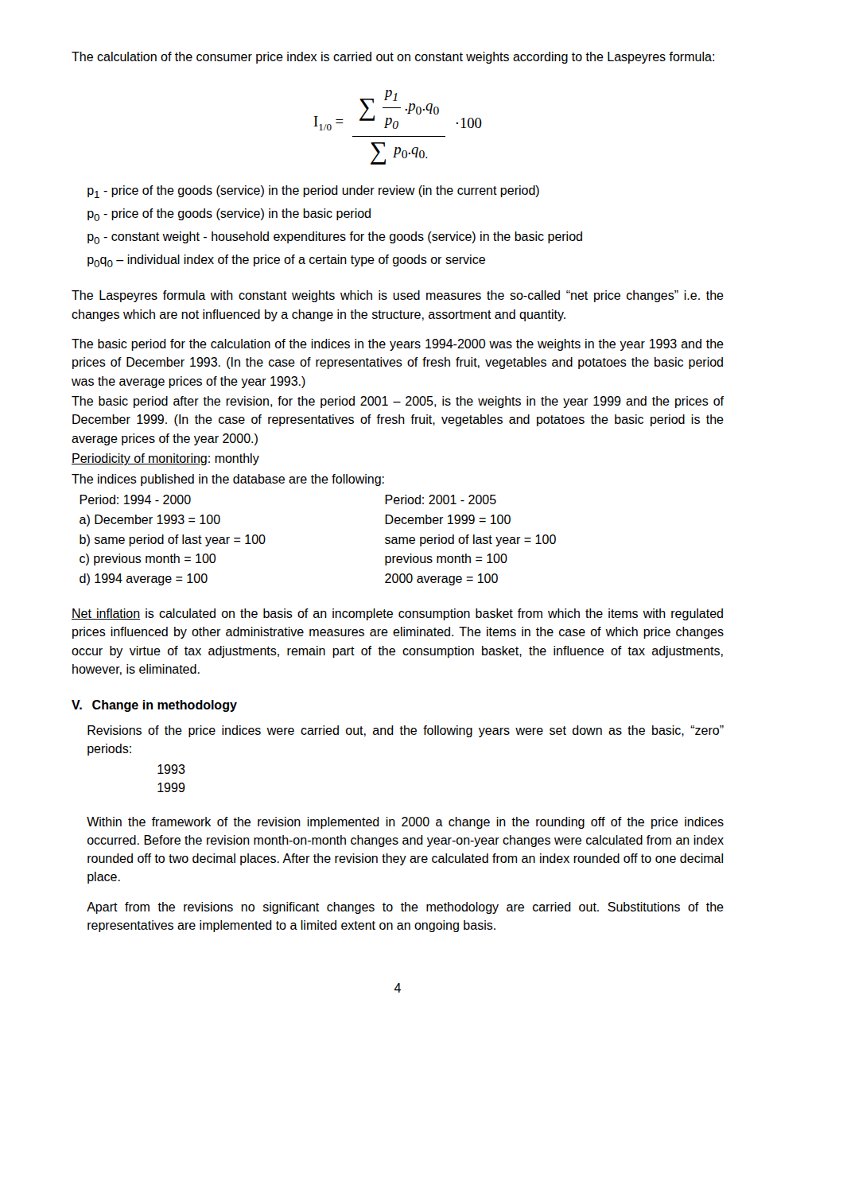The calculation of the consumer price index is carried out on constant weights according to the Laspeyres formula:
I1/0 = ∑ p1 p0 . p0. q0 ∑ p0. q0. ·100
p1 - price of the goods (service) in the period under review (in the current period)
p0 - price of the goods (service) in the basic period
p0 - constant weight - household expenditures for the goods (service) in the basic period
p0q0 – individual index of the price of a certain type of goods or service
The Laspeyres formula with constant weights which is used measures the so-called “net price changes” i.e. the changes which are not influenced by a change in the structure, assortment and quantity.
The basic period for the calculation of the indices in the years 1994-2000 was the weights in the year 1993 and the prices of December 1993. (In the case of representatives of fresh fruit, vegetables and potatoes the basic period was the average prices of the year 1993.)
The basic period after the revision, for the period 2001 – 2005, is the weights in the year 1999 and the prices of December 1999. (In the case of representatives of fresh fruit, vegetables and potatoes the basic period is the average prices of the year 2000.)
Periodicity of monitoring: monthly
The indices published in the database are the following:
| Period: 1994 - 2000 | Period: 2001 - 2005 |
| a) December 1993 = 100 | December 1999 = 100 |
| b) same period of last year = 100 | same period of last year = 100 |
| c) previous month = 100 | previous month = 100 |
| d) 1994 average = 100 | 2000 average = 100 |
Net inflation is calculated on the basis of an incomplete consumption basket from which the items with regulated prices influenced by other administrative measures are eliminated. The items in the case of which price changes occur by virtue of tax adjustments, remain part of the consumption basket, the influence of tax adjustments, however, is eliminated.
V. Change in methodology
Revisions of the price indices were carried out, and the following years were set down as the basic, “zero” periods:
1993
1999
Within the framework of the revision implemented in 2000 a change in the rounding off of the price indices occurred. Before the revision month-on-month changes and year-on-year changes were calculated from an index rounded off to two decimal places. After the revision they are calculated from an index rounded off to one decimal place.
Apart from the revisions no significant changes to the methodology are carried out. Substitutions of the representatives are implemented to a limited extent on an ongoing basis.
4